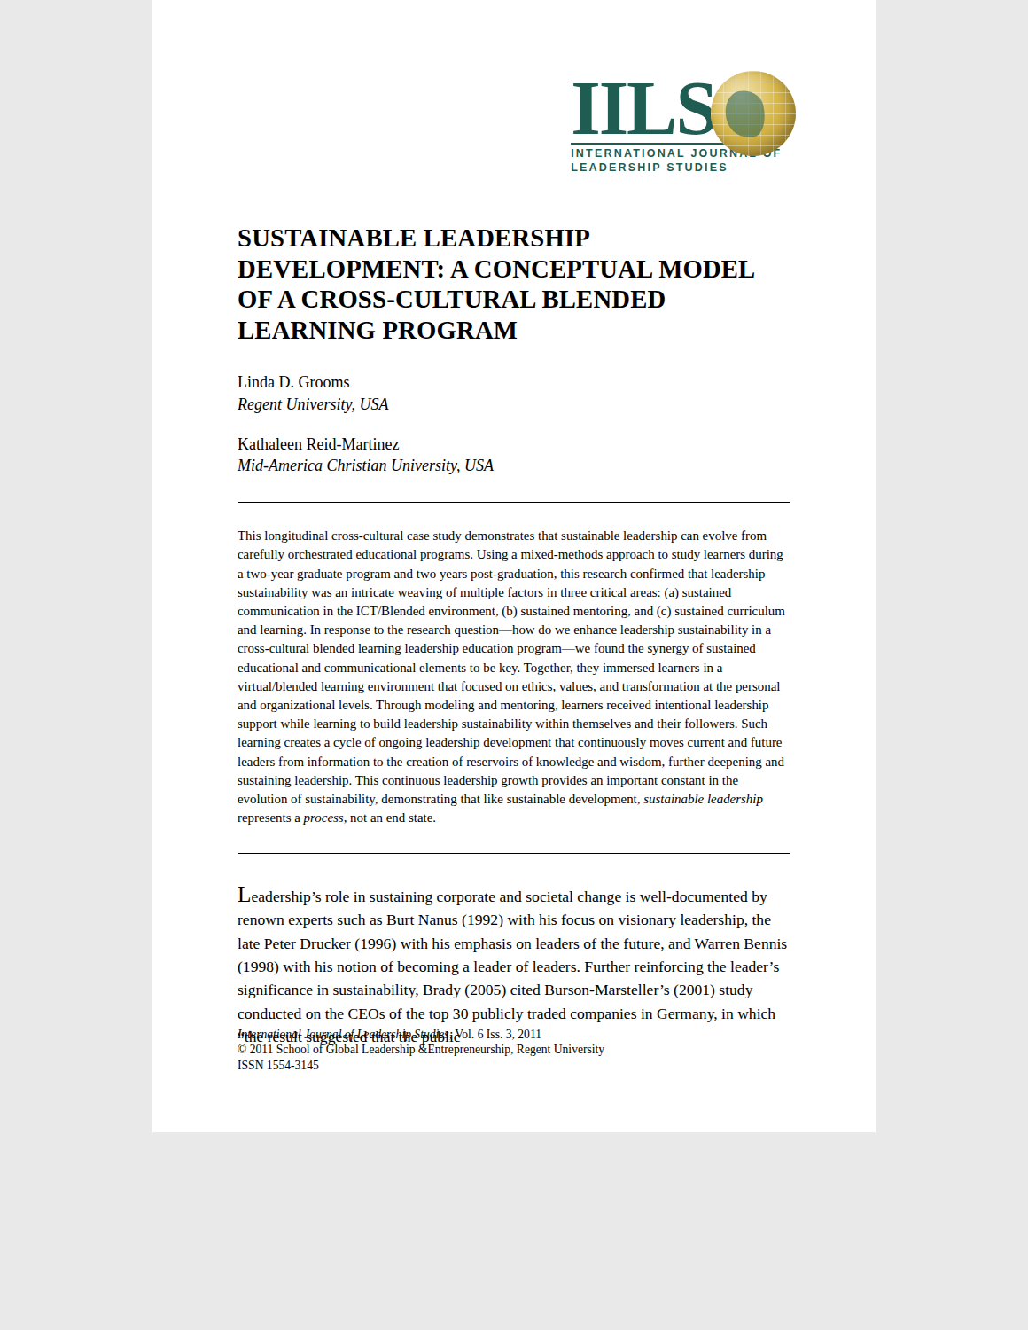IILS
International Journal of
Leadership Studies
Sustainable Leadership Development: A Conceptual Model of a Cross-Cultural Blended Learning Program
Linda D. Grooms
Regent University, USA
Kathaleen Reid-Martinez
Mid-America Christian University, USA
This longitudinal cross-cultural case study demonstrates that sustainable leadership can evolve from carefully orchestrated educational programs. Using a mixed-methods approach to study learners during a two-year graduate program and two years post-graduation, this research confirmed that leadership sustainability was an intricate weaving of multiple factors in three critical areas: (a) sustained communication in the ICT/Blended environment, (b) sustained mentoring, and (c) sustained curriculum and learning. In response to the research question—how do we enhance leadership sustainability in a cross-cultural blended learning leadership education program—we found the synergy of sustained educational and communicational elements to be key. Together, they immersed learners in a virtual/blended learning environment that focused on ethics, values, and transformation at the personal and organizational levels. Through modeling and mentoring, learners received intentional leadership support while learning to build leadership sustainability within themselves and their followers. Such learning creates a cycle of ongoing leadership development that continuously moves current and future leaders from information to the creation of reservoirs of knowledge and wisdom, further deepening and sustaining leadership. This continuous leadership growth provides an important constant in the evolution of sustainability, demonstrating that like sustainable development, sustainable leadership represents a process, not an end state.
Leadership’s role in sustaining corporate and societal change is well-documented by renown experts such as Burt Nanus (1992) with his focus on visionary leadership, the late Peter Drucker (1996) with his emphasis on leaders of the future, and Warren Bennis (1998) with his notion of becoming a leader of leaders. Further reinforcing the leader’s significance in sustainability, Brady (2005) cited Burson-Marsteller’s (2001) study conducted on the CEOs of the top 30 publicly traded companies in Germany, in which “the result suggested that the public
International Journal of Leadership Studies, Vol. 6 Iss. 3, 2011
© 2011 School of Global Leadership &Entrepreneurship, Regent University
ISSN 1554-3145